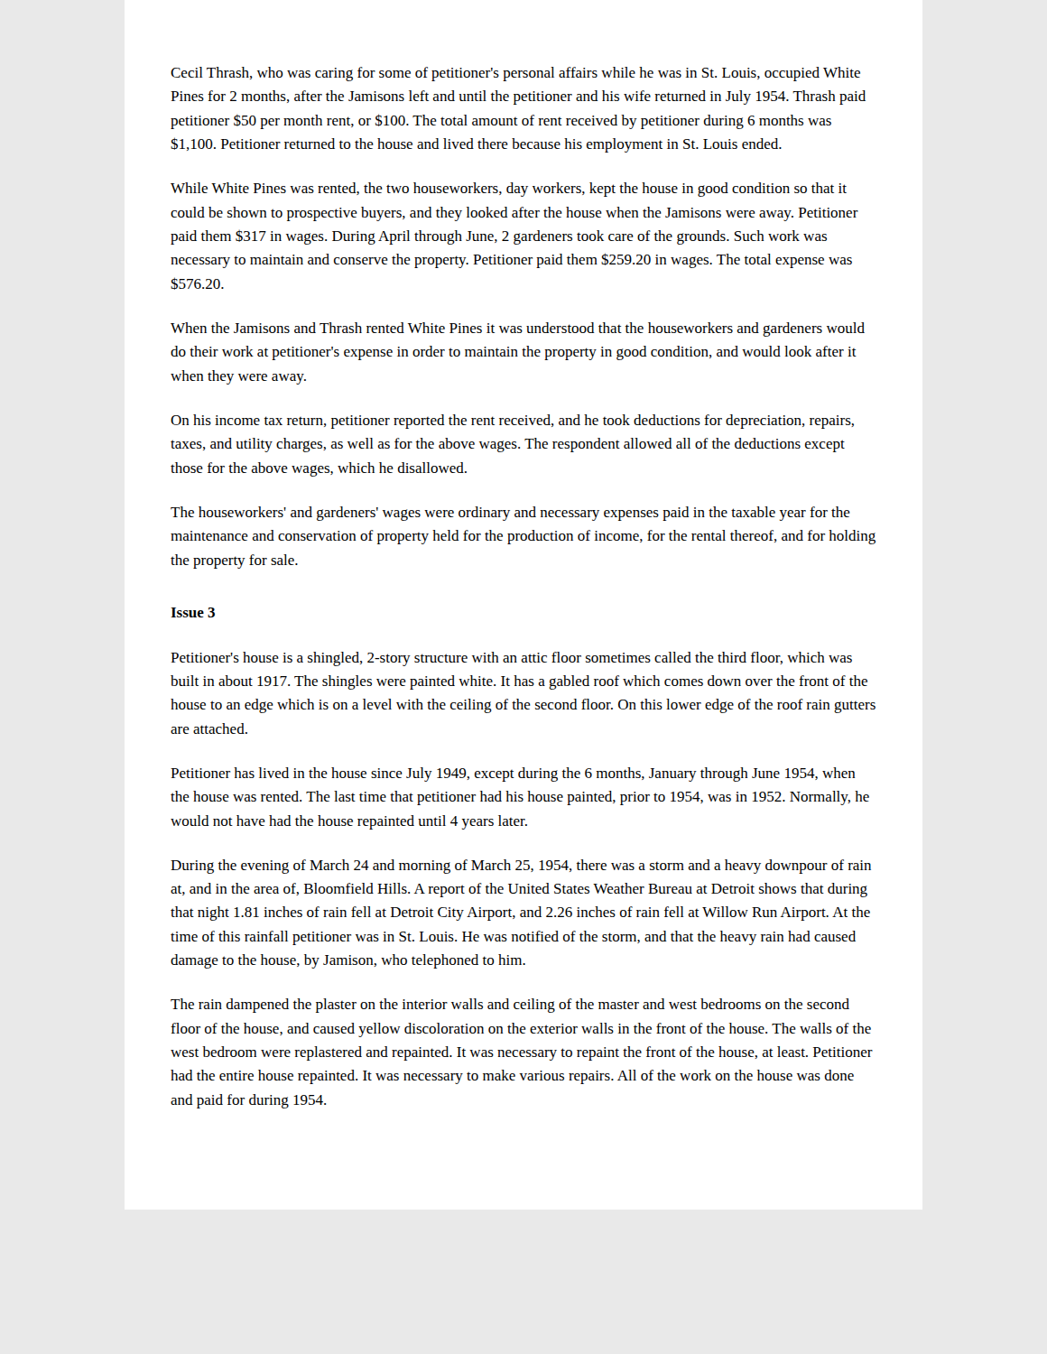Cecil Thrash, who was caring for some of petitioner's personal affairs while he was in St. Louis, occupied White Pines for 2 months, after the Jamisons left and until the petitioner and his wife returned in July 1954. Thrash paid petitioner $50 per month rent, or $100. The total amount of rent received by petitioner during 6 months was $1,100. Petitioner returned to the house and lived there because his employment in St. Louis ended.
While White Pines was rented, the two houseworkers, day workers, kept the house in good condition so that it could be shown to prospective buyers, and they looked after the house when the Jamisons were away. Petitioner paid them $317 in wages. During April through June, 2 gardeners took care of the grounds. Such work was necessary to maintain and conserve the property. Petitioner paid them $259.20 in wages. The total expense was $576.20.
When the Jamisons and Thrash rented White Pines it was understood that the houseworkers and gardeners would do their work at petitioner's expense in order to maintain the property in good condition, and would look after it when they were away.
On his income tax return, petitioner reported the rent received, and he took deductions for depreciation, repairs, taxes, and utility charges, as well as for the above wages. The respondent allowed all of the deductions except those for the above wages, which he disallowed.
The houseworkers' and gardeners' wages were ordinary and necessary expenses paid in the taxable year for the maintenance and conservation of property held for the production of income, for the rental thereof, and for holding the property for sale.
Issue 3
Petitioner's house is a shingled, 2-story structure with an attic floor sometimes called the third floor, which was built in about 1917. The shingles were painted white. It has a gabled roof which comes down over the front of the house to an edge which is on a level with the ceiling of the second floor. On this lower edge of the roof rain gutters are attached.
Petitioner has lived in the house since July 1949, except during the 6 months, January through June 1954, when the house was rented. The last time that petitioner had his house painted, prior to 1954, was in 1952. Normally, he would not have had the house repainted until 4 years later.
During the evening of March 24 and morning of March 25, 1954, there was a storm and a heavy downpour of rain at, and in the area of, Bloomfield Hills. A report of the United States Weather Bureau at Detroit shows that during that night 1.81 inches of rain fell at Detroit City Airport, and 2.26 inches of rain fell at Willow Run Airport. At the time of this rainfall petitioner was in St. Louis. He was notified of the storm, and that the heavy rain had caused damage to the house, by Jamison, who telephoned to him.
The rain dampened the plaster on the interior walls and ceiling of the master and west bedrooms on the second floor of the house, and caused yellow discoloration on the exterior walls in the front of the house. The walls of the west bedroom were replastered and repainted. It was necessary to repaint the front of the house, at least. Petitioner had the entire house repainted. It was necessary to make various repairs. All of the work on the house was done and paid for during 1954.